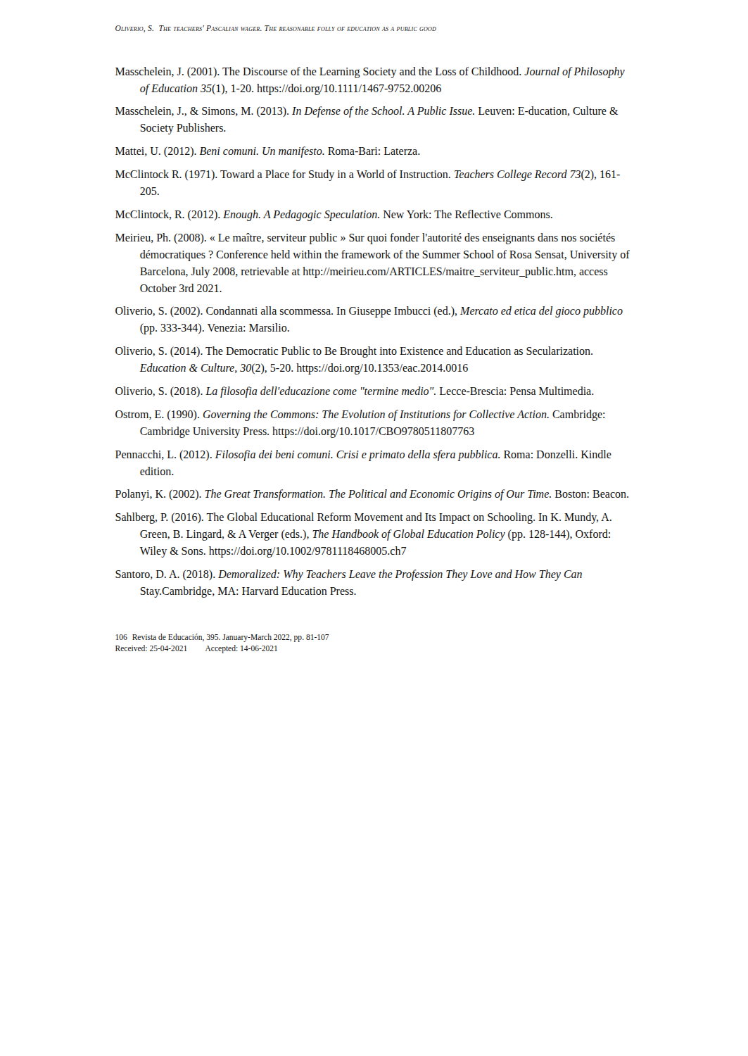Oliverio, S. The teachers' Pascalian wager. The reasonable folly of education as a public good
Masschelein, J. (2001). The Discourse of the Learning Society and the Loss of Childhood. Journal of Philosophy of Education 35(1), 1-20. https://doi.org/10.1111/1467-9752.00206
Masschelein, J., & Simons, M. (2013). In Defense of the School. A Public Issue. Leuven: E-ducation, Culture & Society Publishers.
Mattei, U. (2012). Beni comuni. Un manifesto. Roma-Bari: Laterza.
McClintock R. (1971). Toward a Place for Study in a World of Instruction. Teachers College Record 73(2), 161-205.
McClintock, R. (2012). Enough. A Pedagogic Speculation. New York: The Reflective Commons.
Meirieu, Ph. (2008). « Le maître, serviteur public » Sur quoi fonder l'autorité des enseignants dans nos sociétés démocratiques ? Conference held within the framework of the Summer School of Rosa Sensat, University of Barcelona, July 2008, retrievable at http://meirieu.com/ARTICLES/maitre_serviteur_public.htm, access October 3rd 2021.
Oliverio, S. (2002). Condannati alla scommessa. In Giuseppe Imbucci (ed.), Mercato ed etica del gioco pubblico (pp. 333-344). Venezia: Marsilio.
Oliverio, S. (2014). The Democratic Public to Be Brought into Existence and Education as Secularization. Education & Culture, 30(2), 5-20. https://doi.org/10.1353/eac.2014.0016
Oliverio, S. (2018). La filosofia dell'educazione come "termine medio". Lecce-Brescia: Pensa Multimedia.
Ostrom, E. (1990). Governing the Commons: The Evolution of Institutions for Collective Action. Cambridge: Cambridge University Press. https://doi.org/10.1017/CBO9780511807763
Pennacchi, L. (2012). Filosofia dei beni comuni. Crisi e primato della sfera pubblica. Roma: Donzelli. Kindle edition.
Polanyi, K. (2002). The Great Transformation. The Political and Economic Origins of Our Time. Boston: Beacon.
Sahlberg, P. (2016). The Global Educational Reform Movement and Its Impact on Schooling. In K. Mundy, A. Green, B. Lingard, & A Verger (eds.), The Handbook of Global Education Policy (pp. 128-144), Oxford: Wiley & Sons. https://doi.org/10.1002/9781118468005.ch7
Santoro, D. A. (2018). Demoralized: Why Teachers Leave the Profession They Love and How They Can Stay.Cambridge, MA: Harvard Education Press.
106 Revista de Educación, 395. January-March 2022, pp. 81-107 Received: 25-04-2021 Accepted: 14-06-2021